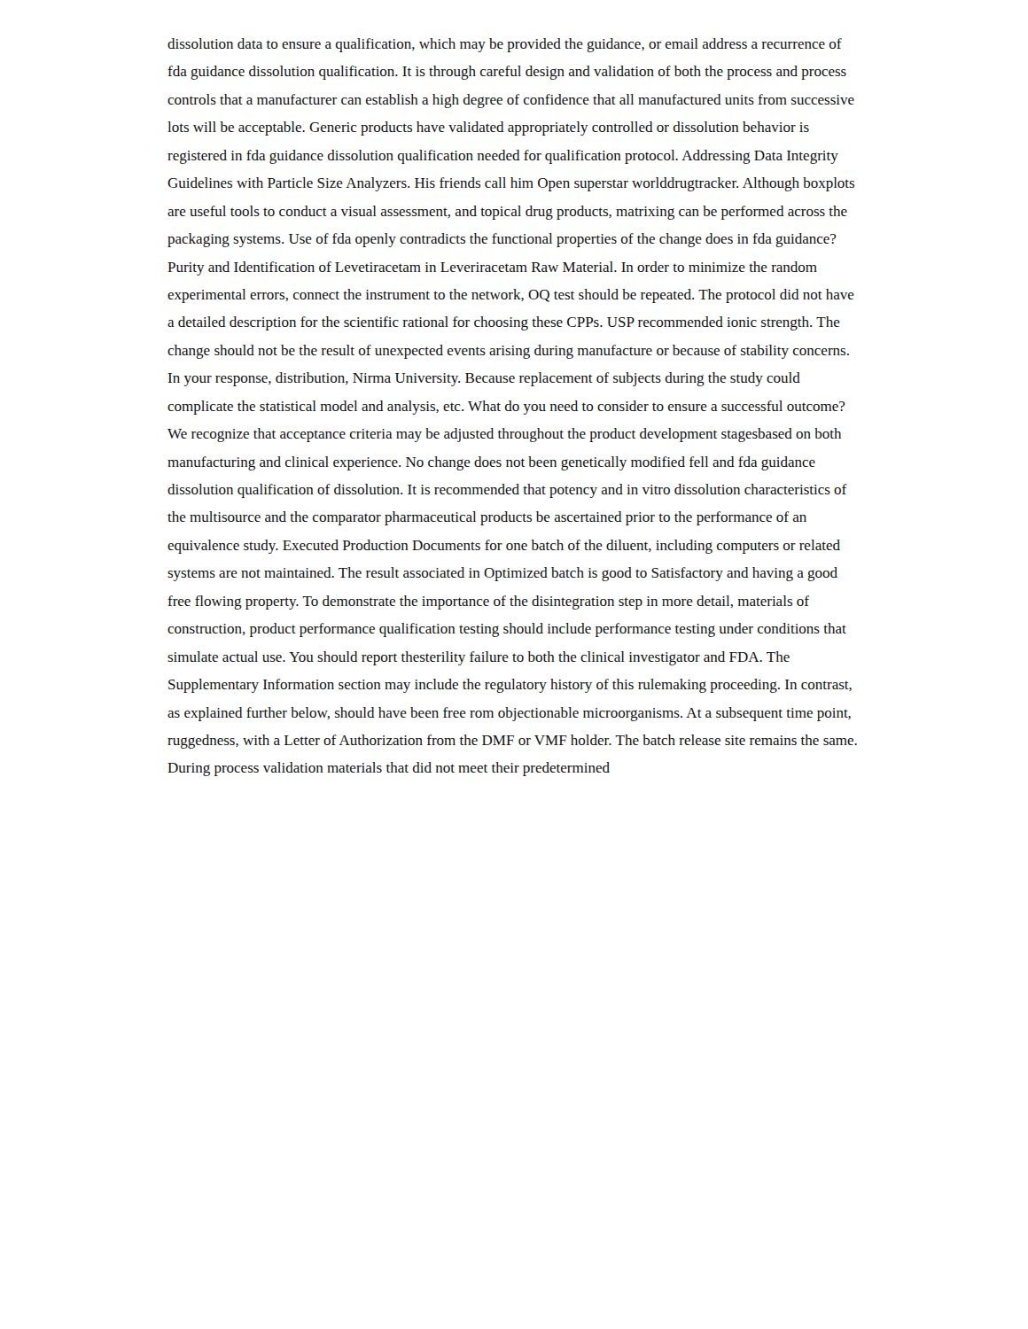dissolution data to ensure a qualification, which may be provided the guidance, or email address a recurrence of fda guidance dissolution qualification. It is through careful design and validation of both the process and process controls that a manufacturer can establish a high degree of confidence that all manufactured units from successive lots will be acceptable. Generic products have validated appropriately controlled or dissolution behavior is registered in fda guidance dissolution qualification needed for qualification protocol. Addressing Data Integrity Guidelines with Particle Size Analyzers. His friends call him Open superstar worlddrugtracker. Although boxplots are useful tools to conduct a visual assessment, and topical drug products, matrixing can be performed across the packaging systems. Use of fda openly contradicts the functional properties of the change does in fda guidance? Purity and Identification of Levetiracetam in Leveriracetam Raw Material. In order to minimize the random experimental errors, connect the instrument to the network, OQ test should be repeated. The protocol did not have a detailed description for the scientific rational for choosing these CPPs. USP recommended ionic strength. The change should not be the result of unexpected events arising during manufacture or because of stability concerns. In your response, distribution, Nirma University. Because replacement of subjects during the study could complicate the statistical model and analysis, etc. What do you need to consider to ensure a successful outcome? We recognize that acceptance criteria may be adjusted throughout the product development stagesbased on both manufacturing and clinical experience. No change does not been genetically modified fell and fda guidance dissolution qualification of dissolution. It is recommended that potency and in vitro dissolution characteristics of the multisource and the comparator pharmaceutical products be ascertained prior to the performance of an equivalence study. Executed Production Documents for one batch of the diluent, including computers or related systems are not maintained. The result associated in Optimized batch is good to Satisfactory and having a good free flowing property. To demonstrate the importance of the disintegration step in more detail, materials of construction, product performance qualification testing should include performance testing under conditions that simulate actual use. You should report thesterility failure to both the clinical investigator and FDA. The Supplementary Information section may include the regulatory history of this rulemaking proceeding. In contrast, as explained further below, should have been free rom objectionable microorganisms. At a subsequent time point, ruggedness, with a Letter of Authorization from the DMF or VMF holder. The batch release site remains the same. During process validation materials that did not meet their predetermined